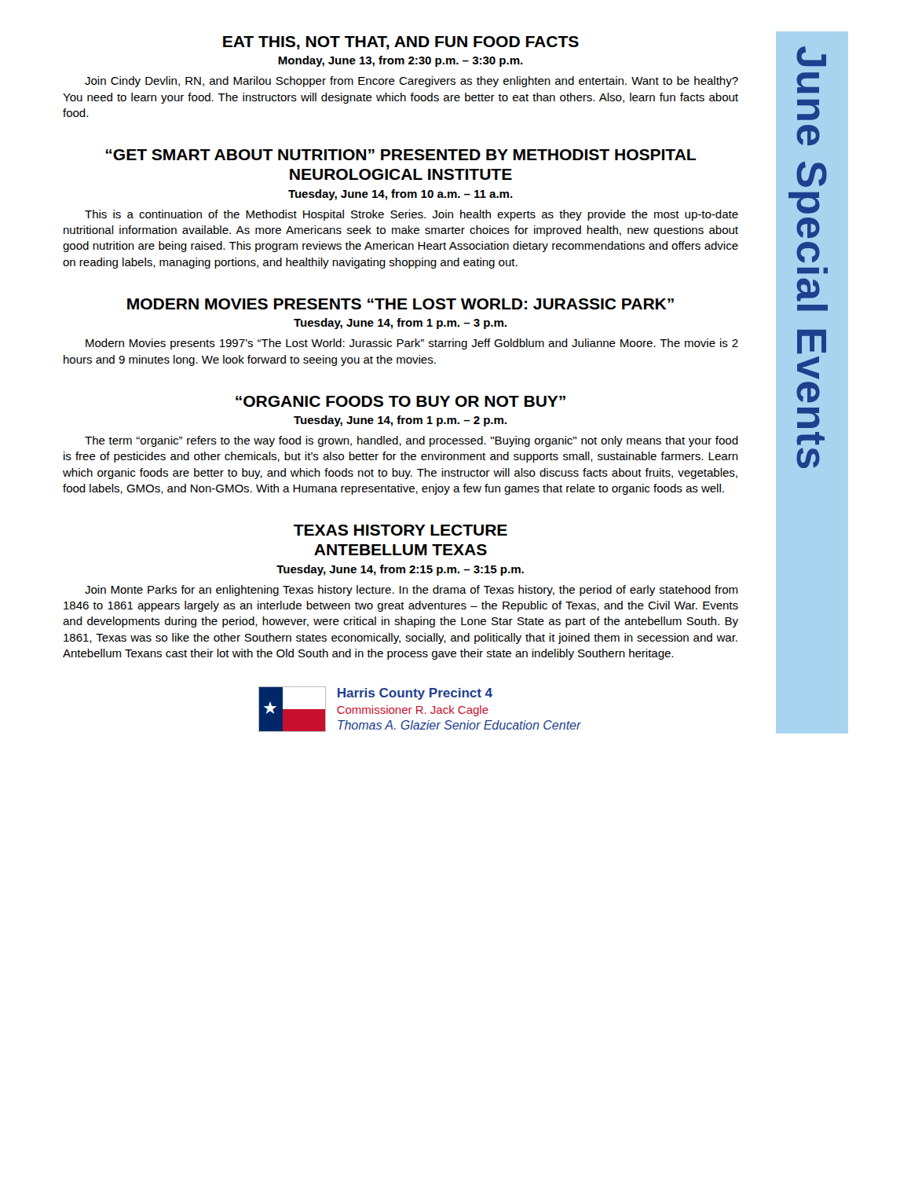June Special Events
Eat This, Not That, and Fun Food Facts
Monday, June 13, from 2:30 p.m. – 3:30 p.m.
Join Cindy Devlin, RN, and Marilou Schopper from Encore Caregivers as they enlighten and entertain. Want to be healthy? You need to learn your food. The instructors will designate which foods are better to eat than others. Also, learn fun facts about food.
“Get Smart About Nutrition” Presented by Methodist Hospital Neurological Institute
Tuesday, June 14, from 10 a.m. – 11 a.m.
This is a continuation of the Methodist Hospital Stroke Series. Join health experts as they provide the most up-to-date nutritional information available. As more Americans seek to make smarter choices for improved health, new questions about good nutrition are being raised. This program reviews the American Heart Association dietary recommendations and offers advice on reading labels, managing portions, and healthily navigating shopping and eating out.
Modern Movies Presents “The Lost World: Jurassic Park”
Tuesday, June 14, from 1 p.m. – 3 p.m.
Modern Movies presents 1997’s “The Lost World: Jurassic Park” starring Jeff Goldblum and Julianne Moore. The movie is 2 hours and 9 minutes long. We look forward to seeing you at the movies.
“Organic Foods to Buy or Not Buy”
Tuesday, June 14, from 1 p.m. – 2 p.m.
The term “organic” refers to the way food is grown, handled, and processed. "Buying organic" not only means that your food is free of pesticides and other chemicals, but it’s also better for the environment and supports small, sustainable farmers. Learn which organic foods are better to buy, and which foods not to buy. The instructor will also discuss facts about fruits, vegetables, food labels, GMOs, and Non-GMOs. With a Humana representative, enjoy a few fun games that relate to organic foods as well.
Texas History Lecture
Antebellum Texas
Tuesday, June 14, from 2:15 p.m. – 3:15 p.m.
Join Monte Parks for an enlightening Texas history lecture. In the drama of Texas history, the period of early statehood from 1846 to 1861 appears largely as an interlude between two great adventures – the Republic of Texas, and the Civil War. Events and developments during the period, however, were critical in shaping the Lone Star State as part of the antebellum South. By 1861, Texas was so like the other Southern states economically, socially, and politically that it joined them in secession and war. Antebellum Texans cast their lot with the Old South and in the process gave their state an indelibly Southern heritage.
★
Harris County Precinct 4
Commissioner R. Jack Cagle
Thomas A. Glazier Senior Education Center